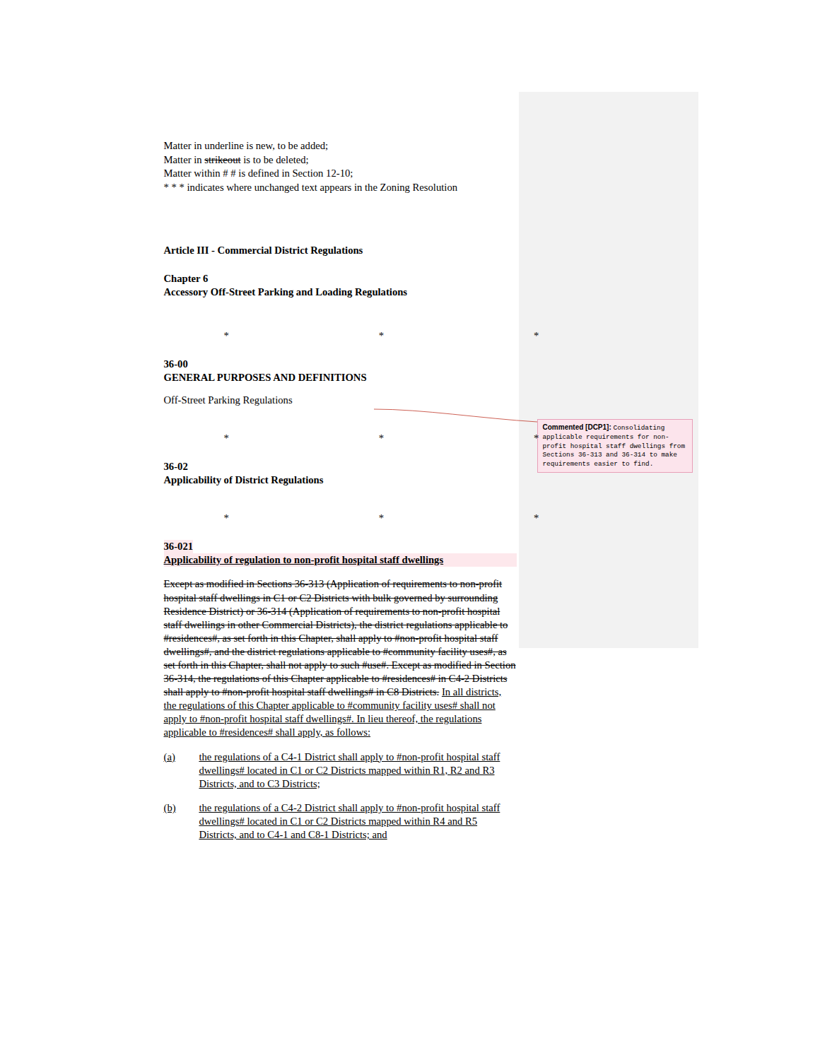Commented [DCP1]: Consolidating applicable requirements for non-profit hospital staff dwellings from Sections 36-313 and 36-314 to make requirements easier to find.
Matter in underline is new, to be added;
Matter in strikeout is to be deleted;
Matter within # # is defined in Section 12-10;
* * * indicates where unchanged text appears in the Zoning Resolution
Article III - Commercial District Regulations
Chapter 6
Accessory Off-Street Parking and Loading Regulations
* * *
36-00
GENERAL PURPOSES AND DEFINITIONS
Off-Street Parking Regulations
* * *
36-02
Applicability of District Regulations
* * *
36-021
Applicability of regulation to non-profit hospital staff dwellings
Except as modified in Sections 36-313 (Application of requirements to non-profit hospital staff dwellings in C1 or C2 Districts with bulk governed by surrounding Residence District) or 36-314 (Application of requirements to non-profit hospital staff dwellings in other Commercial Districts), the district regulations applicable to #residences#, as set forth in this Chapter, shall apply to #non-profit hospital staff dwellings#, and the district regulations applicable to #community facility uses#, as set forth in this Chapter, shall not apply to such #use#. Except as modified in Section 36-314, the regulations of this Chapter applicable to #residences# in C4-2 Districts shall apply to #non-profit hospital staff dwellings# in C8 Districts. In all districts, the regulations of this Chapter applicable to #community facility uses# shall not apply to #non-profit hospital staff dwellings#. In lieu thereof, the regulations applicable to #residences# shall apply, as follows:
(a)
the regulations of a C4-1 District shall apply to #non-profit hospital staff dwellings# located in C1 or C2 Districts mapped within R1, R2 and R3 Districts, and to C3 Districts;
(b)
the regulations of a C4-2 District shall apply to #non-profit hospital staff dwellings# located in C1 or C2 Districts mapped within R4 and R5 Districts, and to C4-1 and C8-1 Districts; and